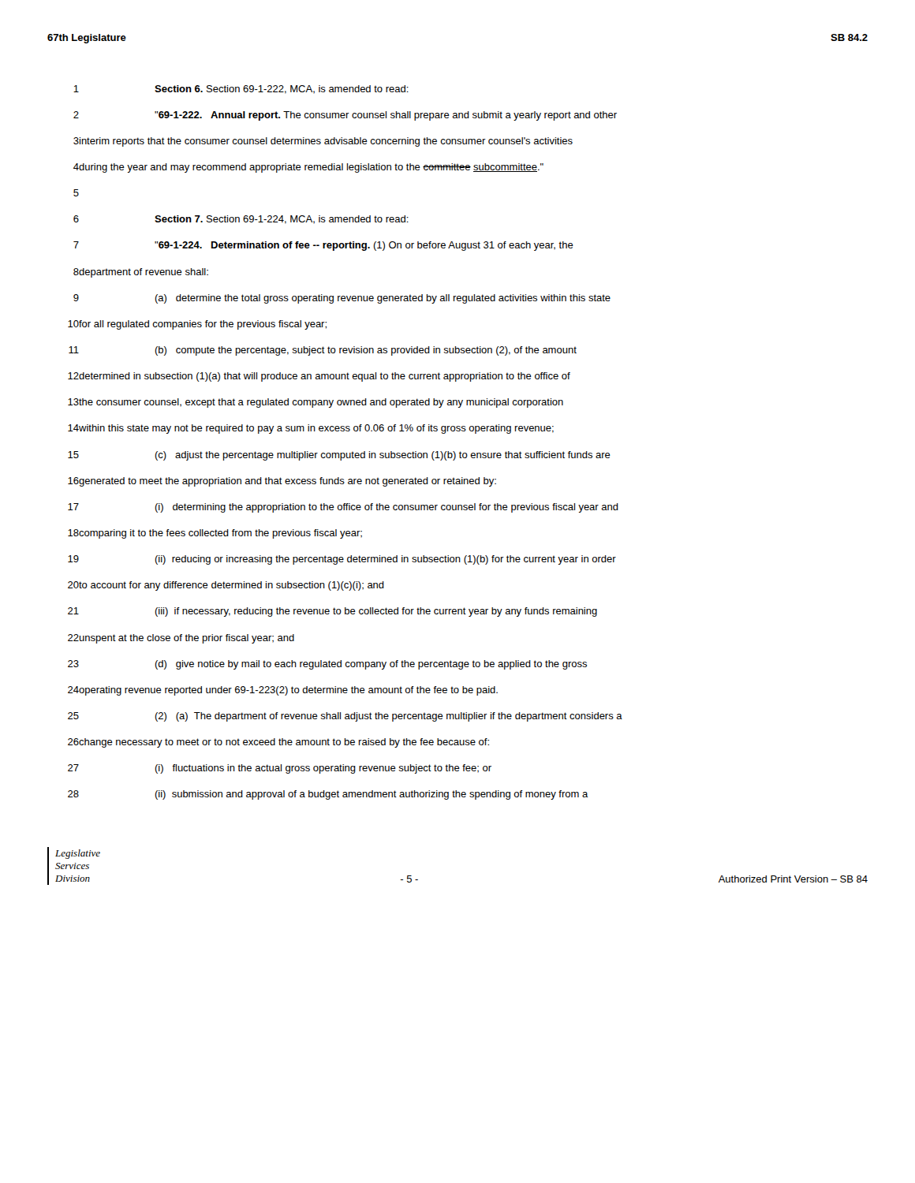67th Legislature
SB 84.2
| 1 | Section 6. Section 69-1-222, MCA, is amended to read: |
| 2 | " 69-1-222. Annual report. The consumer counsel shall prepare and submit a yearly report and other |
| 3 | interim reports that the consumer counsel determines advisable concerning the consumer counsel's activities |
| 4 | during the year and may recommend appropriate remedial legislation to the committee subcommittee ." |
| 5 | |
| 6 | Section 7. Section 69-1-224, MCA, is amended to read: |
| 7 | " 69-1-224. Determination of fee -- reporting. (1) On or before August 31 of each year, the |
| 8 | department of revenue shall: |
| 9 | (a) determine the total gross operating revenue generated by all regulated activities within this state |
| 10 | for all regulated companies for the previous fiscal year; |
| 11 | (b) compute the percentage, subject to revision as provided in subsection (2), of the amount |
| 12 | determined in subsection (1)(a) that will produce an amount equal to the current appropriation to the office of |
| 13 | the consumer counsel, except that a regulated company owned and operated by any municipal corporation |
| 14 | within this state may not be required to pay a sum in excess of 0.06 of 1% of its gross operating revenue; |
| 15 | (c) adjust the percentage multiplier computed in subsection (1)(b) to ensure that sufficient funds are |
| 16 | generated to meet the appropriation and that excess funds are not generated or retained by: |
| 17 | (i) determining the appropriation to the office of the consumer counsel for the previous fiscal year and |
| 18 | comparing it to the fees collected from the previous fiscal year; |
| 19 | (ii) reducing or increasing the percentage determined in subsection (1)(b) for the current year in order |
| 20 | to account for any difference determined in subsection (1)(c)(i); and |
| 21 | (iii) if necessary, reducing the revenue to be collected for the current year by any funds remaining |
| 22 | unspent at the close of the prior fiscal year; and |
| 23 | (d) give notice by mail to each regulated company of the percentage to be applied to the gross |
| 24 | operating revenue reported under 69-1-223(2) to determine the amount of the fee to be paid. |
| 25 | (2) (a) The department of revenue shall adjust the percentage multiplier if the department considers a |
| 26 | change necessary to meet or to not exceed the amount to be raised by the fee because of: |
| 27 | (i) fluctuations in the actual gross operating revenue subject to the fee; or |
| 28 | (ii) submission and approval of a budget amendment authorizing the spending of money from a |
Legislative
Services
Division
- 5 -
Authorized Print Version – SB 84